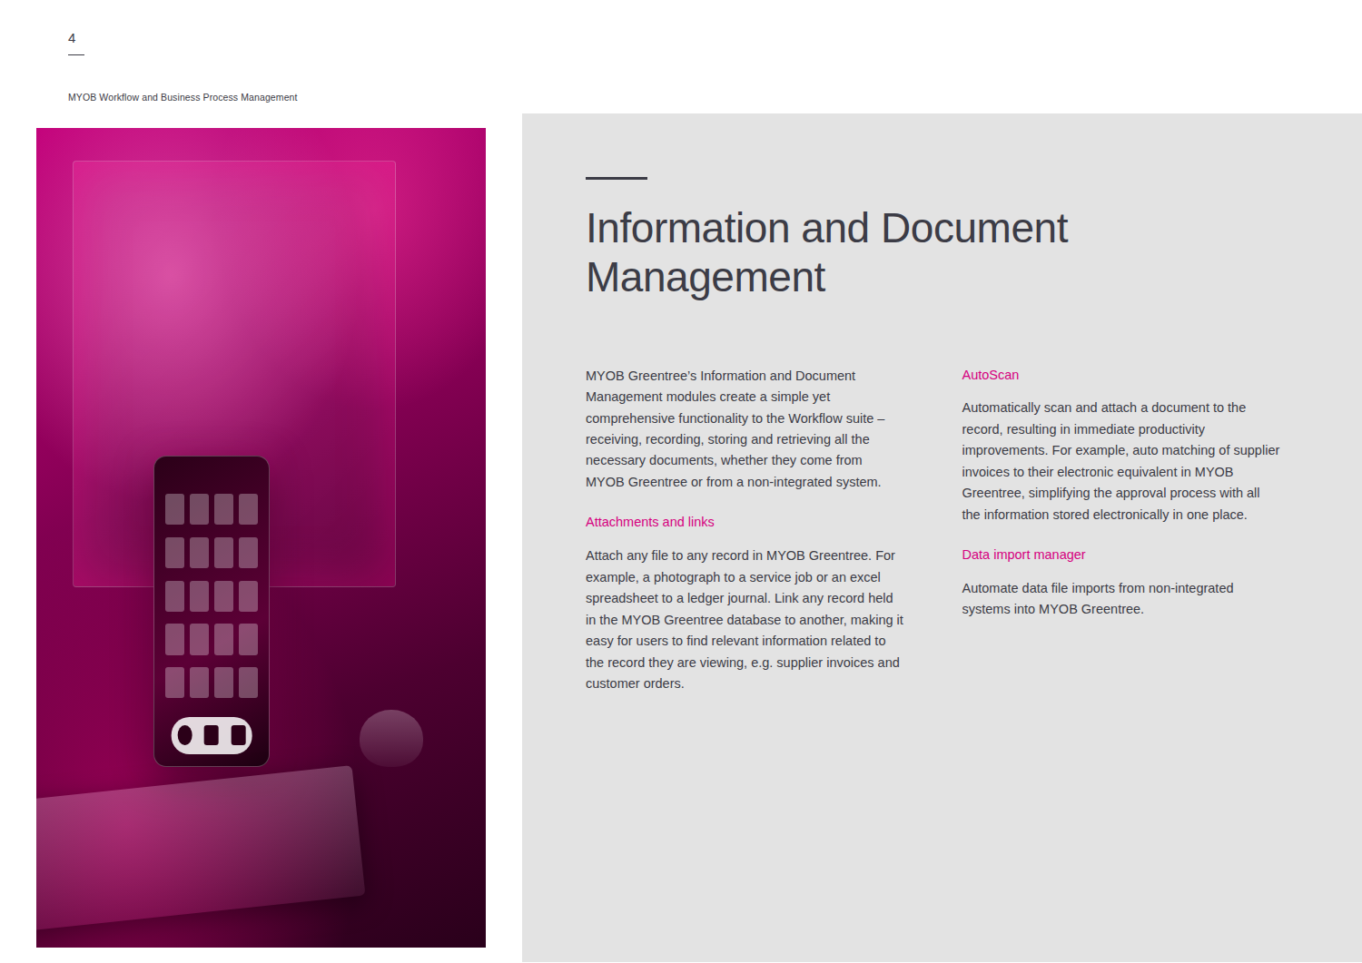4
MYOB Workflow and Business Process Management
Information and Document Management
MYOB Greentree’s Information and Document Management modules create a simple yet comprehensive functionality to the Workflow suite – receiving, recording, storing and retrieving all the necessary documents, whether they come from MYOB Greentree or from a non-integrated system.
Attachments and links
Attach any file to any record in MYOB Greentree. For example, a photograph to a service job or an excel spreadsheet to a ledger journal. Link any record held in the MYOB Greentree database to another, making it easy for users to find relevant information related to the record they are viewing, e.g. supplier invoices and customer orders.
AutoScan
Automatically scan and attach a document to the record, resulting in immediate productivity improvements. For example, auto matching of supplier invoices to their electronic equivalent in MYOB Greentree, simplifying the approval process with all the information stored electronically in one place.
Data import manager
Automate data file imports from non-integrated systems into MYOB Greentree.